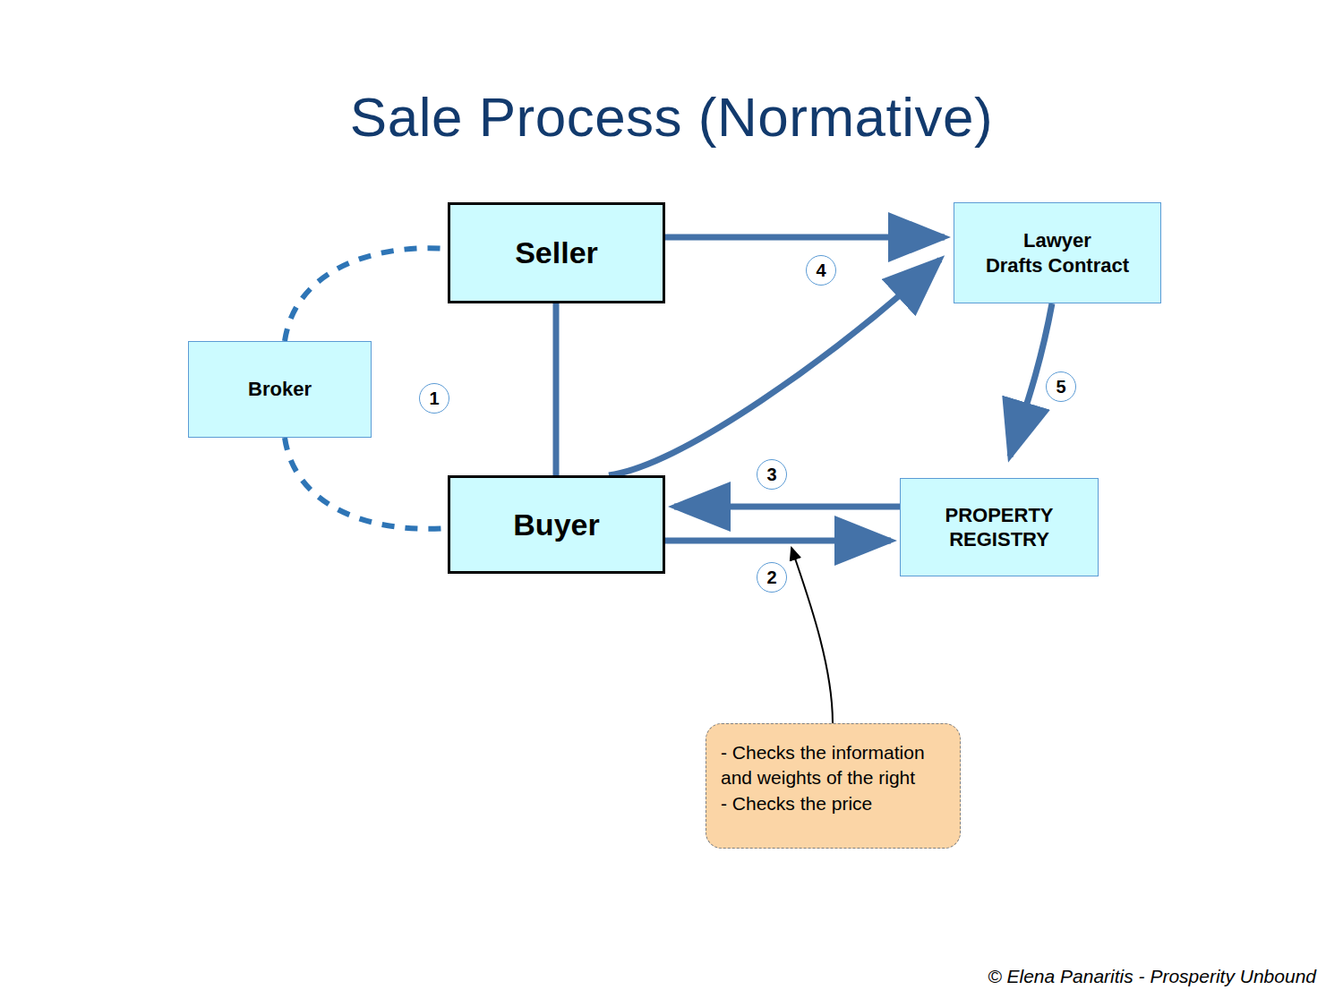Sale Process (Normative)
Seller
Broker
Buyer
Lawyer
Drafts Contract
PROPERTY
REGISTRY
1
2
3
4
5
- Checks the information and weights of the right
- Checks the price
© Elena Panaritis - Prosperity Unbound